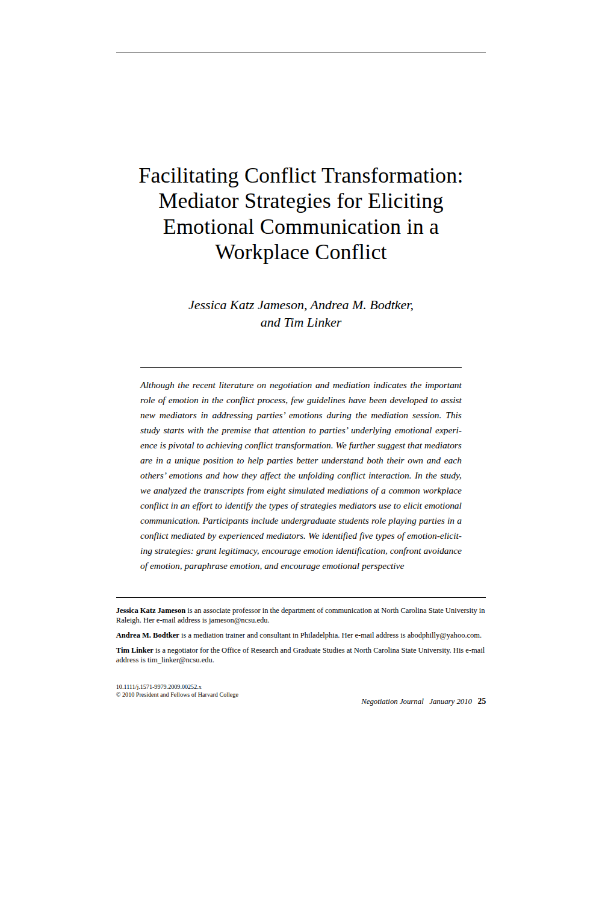Facilitating Conflict Transformation:
Mediator Strategies for Eliciting
Emotional Communication in a
Workplace Conflict
Jessica Katz Jameson, Andrea M. Bodtker,
and Tim Linker
Although the recent literature on negotiation and mediation indicates the important role of emotion in the conflict process, few guidelines have been developed to assist new mediators in addressing parties’ emotions during the mediation session. This study starts with the premise that attention to parties’ underlying emotional experience is pivotal to achieving conflict transformation. We further suggest that mediators are in a unique position to help parties better understand both their own and each others’ emotions and how they affect the unfolding conflict interaction. In the study, we analyzed the transcripts from eight simulated mediations of a common workplace conflict in an effort to identify the types of strategies mediators use to elicit emotional communication. Participants include undergraduate students role playing parties in a conflict mediated by experienced mediators. We identified five types of emotion-eliciting strategies: grant legitimacy, encourage emotion identification, confront avoidance of emotion, paraphrase emotion, and encourage emotional perspective
Jessica Katz Jameson is an associate professor in the department of communication at North Carolina State University in Raleigh. Her e-mail address is jameson@ncsu.edu.
Andrea M. Bodtker is a mediation trainer and consultant in Philadelphia. Her e-mail address is abodphilly@yahoo.com.
Tim Linker is a negotiator for the Office of Research and Graduate Studies at North Carolina State University. His e-mail address is tim_linker@ncsu.edu.
10.1111/j.1571-9979.2009.00252.x
© 2010 President and Fellows of Harvard College
Negotiation Journal January 201025